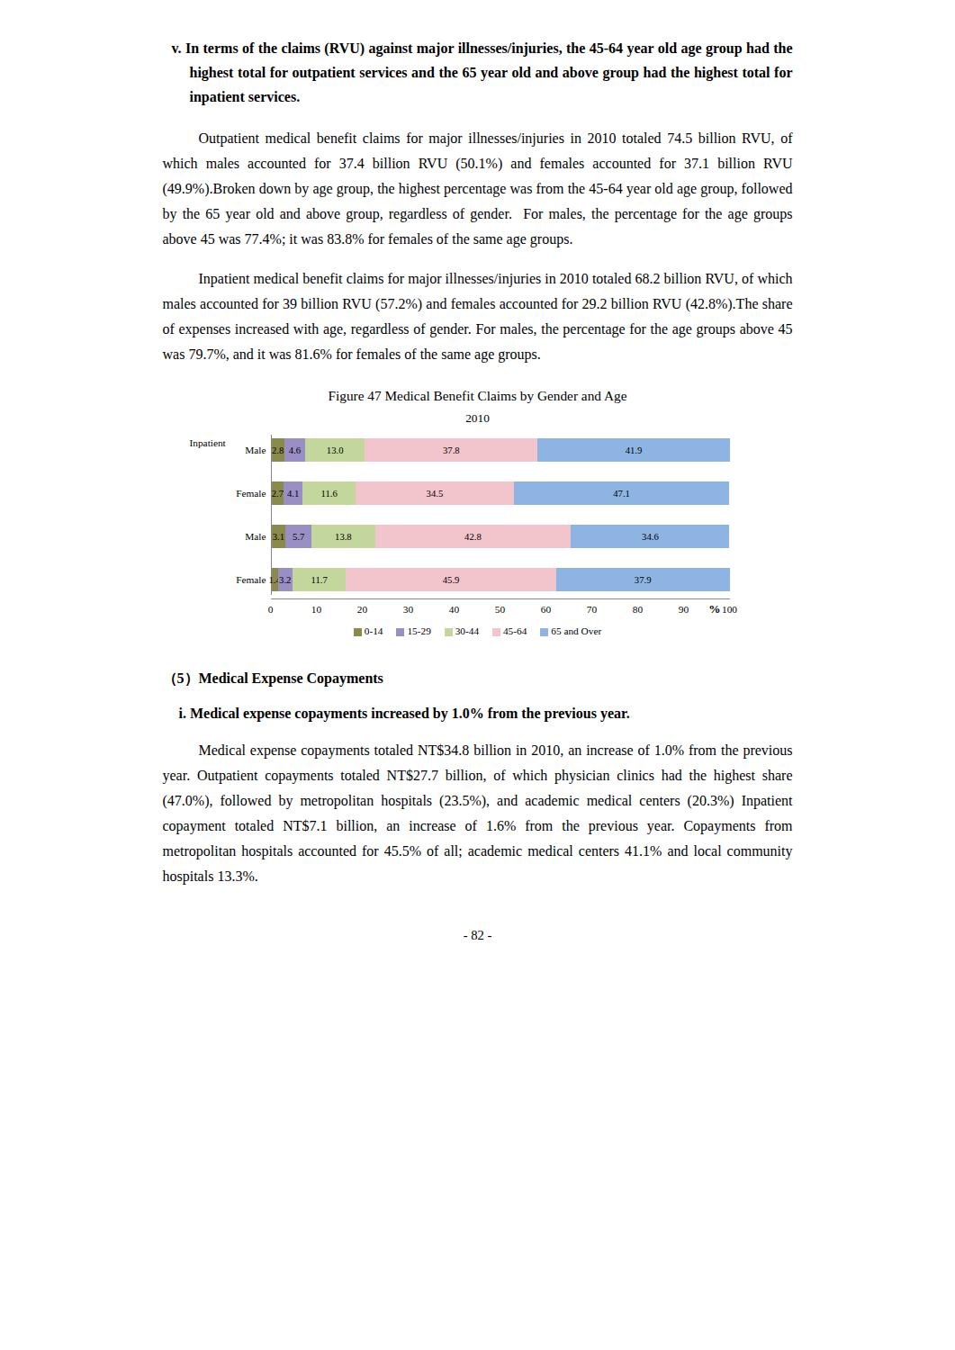v. In terms of the claims (RVU) against major illnesses/injuries, the 45-64 year old age group had the highest total for outpatient services and the 65 year old and above group had the highest total for inpatient services.
Outpatient medical benefit claims for major illnesses/injuries in 2010 totaled 74.5 billion RVU, of which males accounted for 37.4 billion RVU (50.1%) and females accounted for 37.1 billion RVU (49.9%).Broken down by age group, the highest percentage was from the 45-64 year old age group, followed by the 65 year old and above group, regardless of gender. For males, the percentage for the age groups above 45 was 77.4%; it was 83.8% for females of the same age groups.
Inpatient medical benefit claims for major illnesses/injuries in 2010 totaled 68.2 billion RVU, of which males accounted for 39 billion RVU (57.2%) and females accounted for 29.2 billion RVU (42.8%).The share of expenses increased with age, regardless of gender. For males, the percentage for the age groups above 45 was 79.7%, and it was 81.6% for females of the same age groups.
Figure 47 Medical Benefit Claims by Gender and Age
2010
Inpatient
Male
2.8
4.6
13.0
37.8
41.9
Female
2.7
4.1
11.6
34.5
47.1
Male
3.1
5.7
13.8
42.8
34.6
Female
1.4
3.2
11.7
45.9
37.9
0 10 20 30 40 50 60 70 80 90 100
%
0-14 15-29 30-44 45-64 65 and Over
（5）Medical Expense Copayments
i. Medical expense copayments increased by 1.0% from the previous year.
Medical expense copayments totaled NT$34.8 billion in 2010, an increase of 1.0% from the previous year. Outpatient copayments totaled NT$27.7 billion, of which physician clinics had the highest share (47.0%), followed by metropolitan hospitals (23.5%), and academic medical centers (20.3%) Inpatient copayment totaled NT$7.1 billion, an increase of 1.6% from the previous year. Copayments from metropolitan hospitals accounted for 45.5% of all; academic medical centers 41.1% and local community hospitals 13.3%.
- 82 -